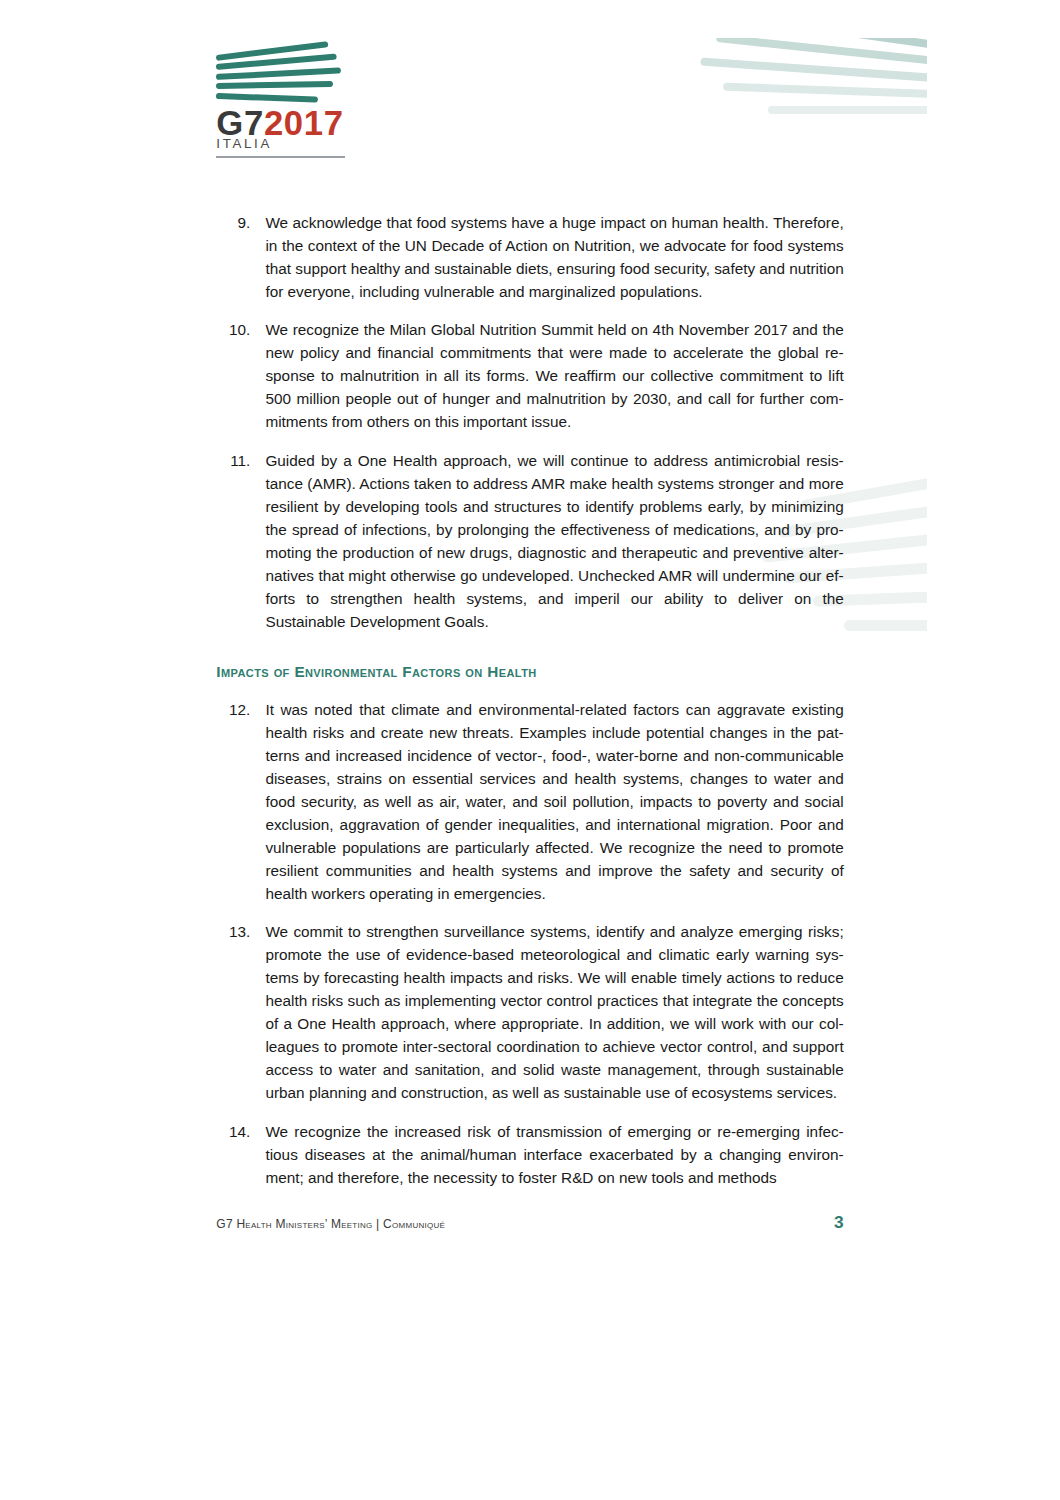G72017
ITALIA
9. We acknowledge that food systems have a huge impact on human health. Therefore, in the context of the UN Decade of Action on Nutrition, we advocate for food systems that support healthy and sustainable diets, ensuring food security, safety and nutrition for everyone, including vulnerable and marginalized populations.
10. We recognize the Milan Global Nutrition Summit held on 4th November 2017 and the new policy and financial commitments that were made to accelerate the global response to malnutrition in all its forms. We reaffirm our collective commitment to lift 500 million people out of hunger and malnutrition by 2030, and call for further commitments from others on this important issue.
11. Guided by a One Health approach, we will continue to address antimicrobial resistance (AMR). Actions taken to address AMR make health systems stronger and more resilient by developing tools and structures to identify problems early, by minimizing the spread of infections, by prolonging the effectiveness of medications, and by promoting the production of new drugs, diagnostic and therapeutic and preventive alternatives that might otherwise go undeveloped. Unchecked AMR will undermine our efforts to strengthen health systems, and imperil our ability to deliver on the Sustainable Development Goals.
Impacts of Environmental Factors on Health
12. It was noted that climate and environmental-related factors can aggravate existing health risks and create new threats. Examples include potential changes in the patterns and increased incidence of vector-, food-, water-borne and non-communicable diseases, strains on essential services and health systems, changes to water and food security, as well as air, water, and soil pollution, impacts to poverty and social exclusion, aggravation of gender inequalities, and international migration. Poor and vulnerable populations are particularly affected. We recognize the need to promote resilient communities and health systems and improve the safety and security of health workers operating in emergencies.
13. We commit to strengthen surveillance systems, identify and analyze emerging risks; promote the use of evidence-based meteorological and climatic early warning systems by forecasting health impacts and risks. We will enable timely actions to reduce health risks such as implementing vector control practices that integrate the concepts of a One Health approach, where appropriate. In addition, we will work with our colleagues to promote inter-sectoral coordination to achieve vector control, and support access to water and sanitation, and solid waste management, through sustainable urban planning and construction, as well as sustainable use of ecosystems services.
14. We recognize the increased risk of transmission of emerging or re-emerging infectious diseases at the animal/human interface exacerbated by a changing environment; and therefore, the necessity to foster R&D on new tools and methods
G7 Health Ministers’ Meeting | Communiqué
3